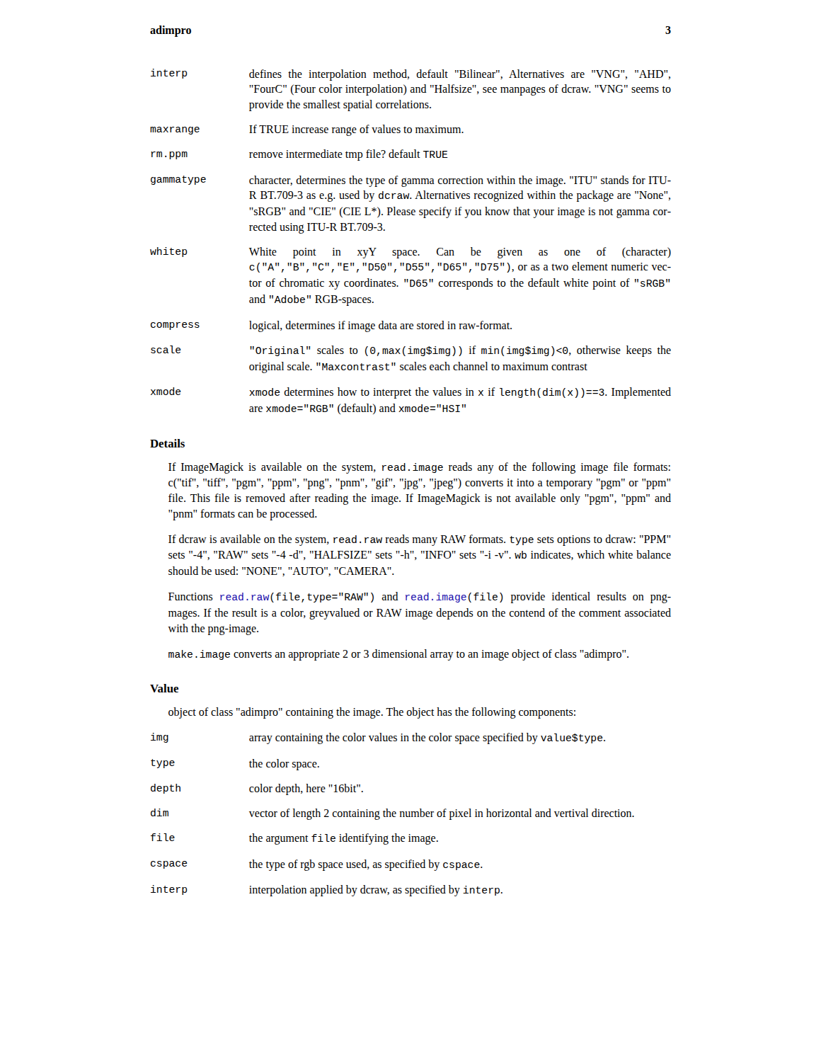adimpro 3
interp
defines the interpolation method, default "Bilinear", Alternatives are "VNG", "AHD", "FourC" (Four color interpolation) and "Halfsize", see manpages of dcraw. "VNG" seems to provide the smallest spatial correlations.
maxrange
If TRUE increase range of values to maximum.
rm.ppm
remove intermediate tmp file? default TRUE
gammatype
character, determines the type of gamma correction within the image. "ITU" stands for ITU-R BT.709-3 as e.g. used by dcraw. Alternatives recognized within the package are "None", "sRGB" and "CIE" (CIE L*). Please specify if you know that your image is not gamma corrected using ITU-R BT.709-3.
whitep
White point in xyY space. Can be given as one of (character) c("A","B","C","E","D50","D55","D65","D75"), or as a two element numeric vector of chromatic xy coordinates. "D65" corresponds to the default white point of "sRGB" and "Adobe" RGB-spaces.
compress
logical, determines if image data are stored in raw-format.
scale
"Original" scales to (0,max(img$img)) if min(img$img)<0, otherwise keeps the original scale. "Maxcontrast" scales each channel to maximum contrast
xmode
xmode determines how to interpret the values in x if length(dim(x))==3. Implemented are xmode="RGB" (default) and xmode="HSI"
Details
If ImageMagick is available on the system, read.image reads any of the following image file formats: c("tif", "tiff", "pgm", "ppm", "png", "pnm", "gif", "jpg", "jpeg") converts it into a temporary "pgm" or "ppm" file. This file is removed after reading the image. If ImageMagick is not available only "pgm", "ppm" and "pnm" formats can be processed.
If dcraw is available on the system, read.raw reads many RAW formats. type sets options to dcraw: "PPM" sets "-4", "RAW" sets "-4 -d", "HALFSIZE" sets "-h", "INFO" sets "-i -v". wb indicates, which white balance should be used: "NONE", "AUTO", "CAMERA".
Functions read.raw(file,type="RAW") and read.image(file) provide identical results on png-mages. If the result is a color, greyvalued or RAW image depends on the contend of the comment associated with the png-image.
make.image converts an appropriate 2 or 3 dimensional array to an image object of class "adimpro".
Value
object of class "adimpro" containing the image. The object has the following components:
img
array containing the color values in the color space specified by value$type.
type
the color space.
depth
color depth, here "16bit".
dim
vector of length 2 containing the number of pixel in horizontal and vertival direction.
file
the argument file identifying the image.
cspace
the type of rgb space used, as specified by cspace.
interp
interpolation applied by dcraw, as specified by interp.